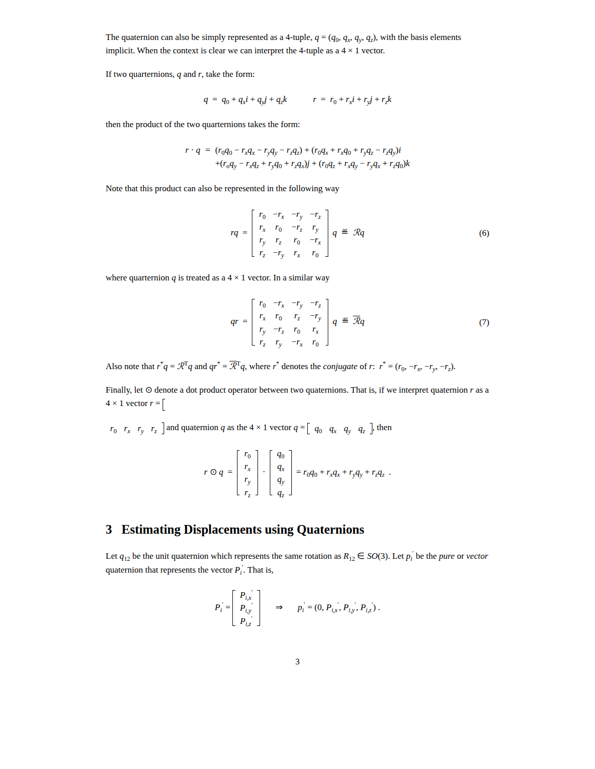The quaternion can also be simply represented as a 4-tuple, q = (q0, qx, qy, qz), with the basis elements implicit. When the context is clear we can interpret the 4-tuple as a 4 × 1 vector.
If two quarternions, q and r, take the form:
q = q0 + qxi + qyj + qzk r = r0 + rxi + ryj + rzk
then the product of the two quarternions takes the form:
r · q = (r0q0 − rxqx − ryqy − rzqz) + (r0qx + rxq0 + ryqz − rzqy)i
+(roqy − rxqz + ryq0 + rzqx)j + (r0qz + rxqy − ryqx + rzq0)k
Note that this product can also be represented in the following way
rq =
| r 0 | − r x | − r y | − r z |
| r x | r 0 | − r z | r y |
| r y | r z | r 0 | − r x |
| r z | − r y | r x | r 0 |
q ≝ ℛq (6)
where quarternion q is treated as a 4 × 1 vector. In a similar way
qr =
| r 0 | − r x | − r y | − r z |
| r x | r 0 | r z | − r y |
| r y | − r z | r 0 | r x |
| r z | r y | − r x | r 0 |
q ≝ ℛq (7)
Also note that r*q = ℛTq and qr* = ℛTq, where r* denotes the conjugate of r: r* = (r0, −rx, −ry, −rz).
Finally, let ⊙ denote a dot product operator between two quaternions. That is, if we interpret quaternion r as a 4 × 1 vector r =
| r 0 | r x | r y | r z |
and quaternion q as the 4 × 1 vector q =
| q 0 | q x | q y | q z |
, then
r ⊙ q =
| r 0 |
| r x |
| r y |
| r z |
·
| q 0 |
| q x |
| q y |
| q z |
= r0q0 + rxqx + ryqy + rzqz .
3 Estimating Displacements using Quaternions
Let q12 be the unit quaternion which represents the same rotation as R12 ∈ SO(3). Let pi′ be the pure or vector quaternion that represents the vector Pi′. That is,
Pi′ =
| P i,x ′ |
| P i,y ′ |
| P i,z ′ |
⇒ pi′ = (0, Pi,x′, Pi,y′, Pi,z′) .
3